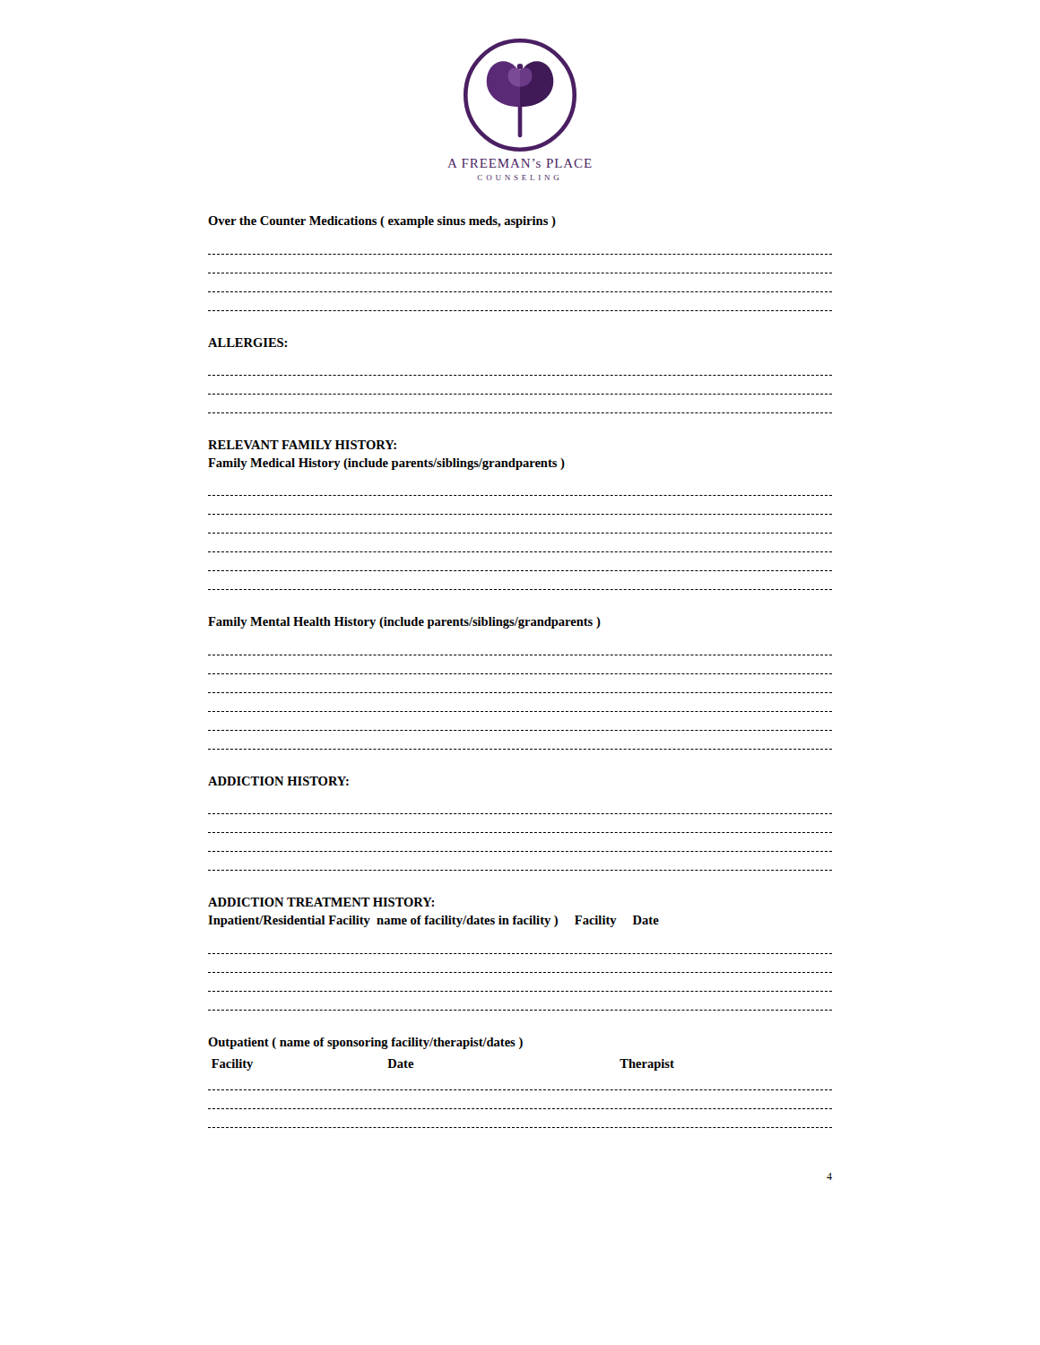A FREEMAN’s PLACE
COUNSELING
Over the Counter Medications ( example sinus meds, aspirins )
ALLERGIES:
RELEVANT FAMILY HISTORY: Family Medical History (include parents/siblings/grandparents )
Family Mental Health History (include parents/siblings/grandparents )
ADDICTION HISTORY:
ADDICTION TREATMENT HISTORY: Inpatient/Residential Facility name of facility/dates in facility ) Facility Date
Outpatient ( name of sponsoring facility/therapist/dates )
Facility Date Therapist
4